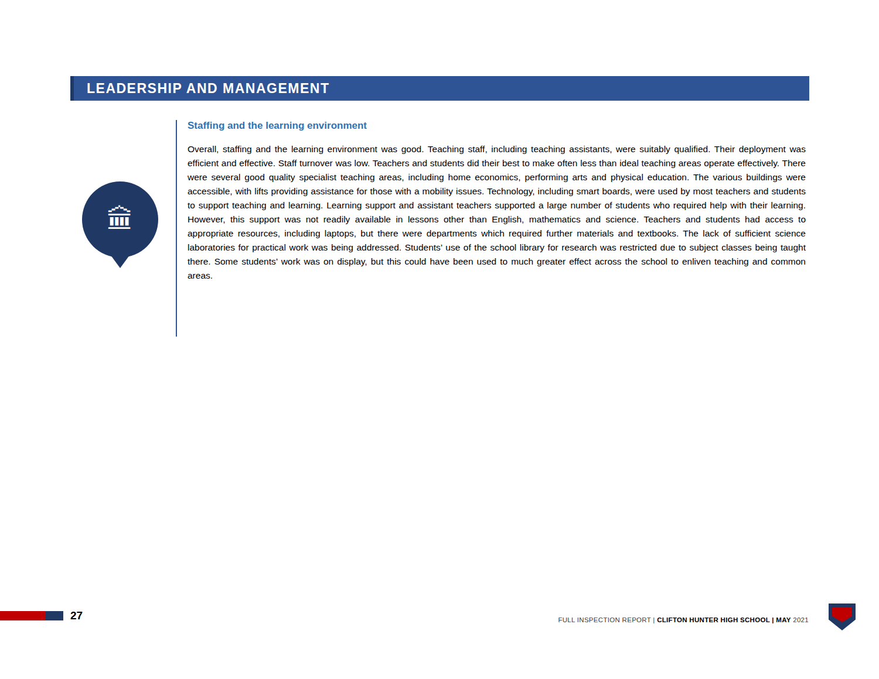LEADERSHIP AND MANAGEMENT
🏛
Staffing and the learning environment
Overall, staffing and the learning environment was good. Teaching staff, including teaching assistants, were suitably qualified. Their deployment was efficient and effective. Staff turnover was low. Teachers and students did their best to make often less than ideal teaching areas operate effectively. There were several good quality specialist teaching areas, including home economics, performing arts and physical education. The various buildings were accessible, with lifts providing assistance for those with a mobility issues. Technology, including smart boards, were used by most teachers and students to support teaching and learning. Learning support and assistant teachers supported a large number of students who required help with their learning. However, this support was not readily available in lessons other than English, mathematics and science. Teachers and students had access to appropriate resources, including laptops, but there were departments which required further materials and textbooks. The lack of sufficient science laboratories for practical work was being addressed. Students’ use of the school library for research was restricted due to subject classes being taught there. Some students’ work was on display, but this could have been used to much greater effect across the school to enliven teaching and common areas.
27
FULL INSPECTION REPORT | CLIFTON HUNTER HIGH SCHOOL | MAY 2021